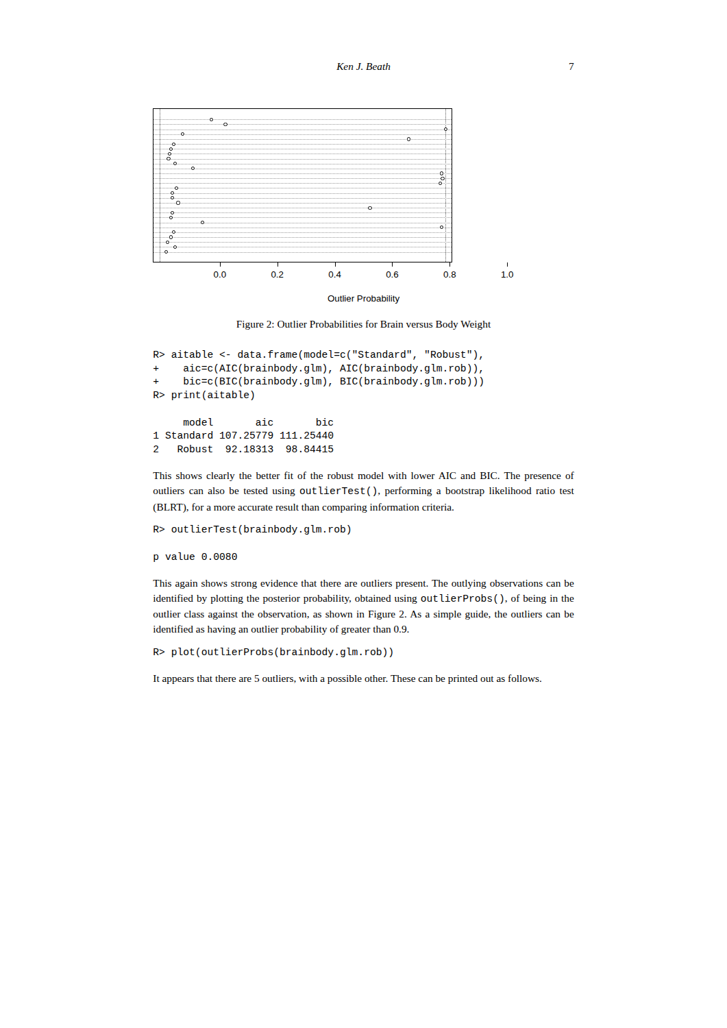Ken J. Beath 7
0.0
0.2
0.4
0.6
0.8
1.0
Outlier Probability
Figure 2: Outlier Probabilities for Brain versus Body Weight
R> aitable <- data.frame(model=c("Standard", "Robust"),
+    aic=c(AIC(brainbody.glm), AIC(brainbody.glm.rob)),
+    bic=c(BIC(brainbody.glm), BIC(brainbody.glm.rob)))
R> print(aitable)

     model       aic       bic
1 Standard 107.25779 111.25440
2   Robust  92.18313  98.84415
This shows clearly the better fit of the robust model with lower AIC and BIC. The presence of outliers can also be tested using outlierTest(), performing a bootstrap likelihood ratio test (BLRT), for a more accurate result than comparing information criteria.
R> outlierTest(brainbody.glm.rob)

p value 0.0080
This again shows strong evidence that there are outliers present. The outlying observations can be identified by plotting the posterior probability, obtained using outlierProbs(), of being in the outlier class against the observation, as shown in Figure 2. As a simple guide, the outliers can be identified as having an outlier probability of greater than 0.9.
R> plot(outlierProbs(brainbody.glm.rob))
It appears that there are 5 outliers, with a possible other. These can be printed out as follows.